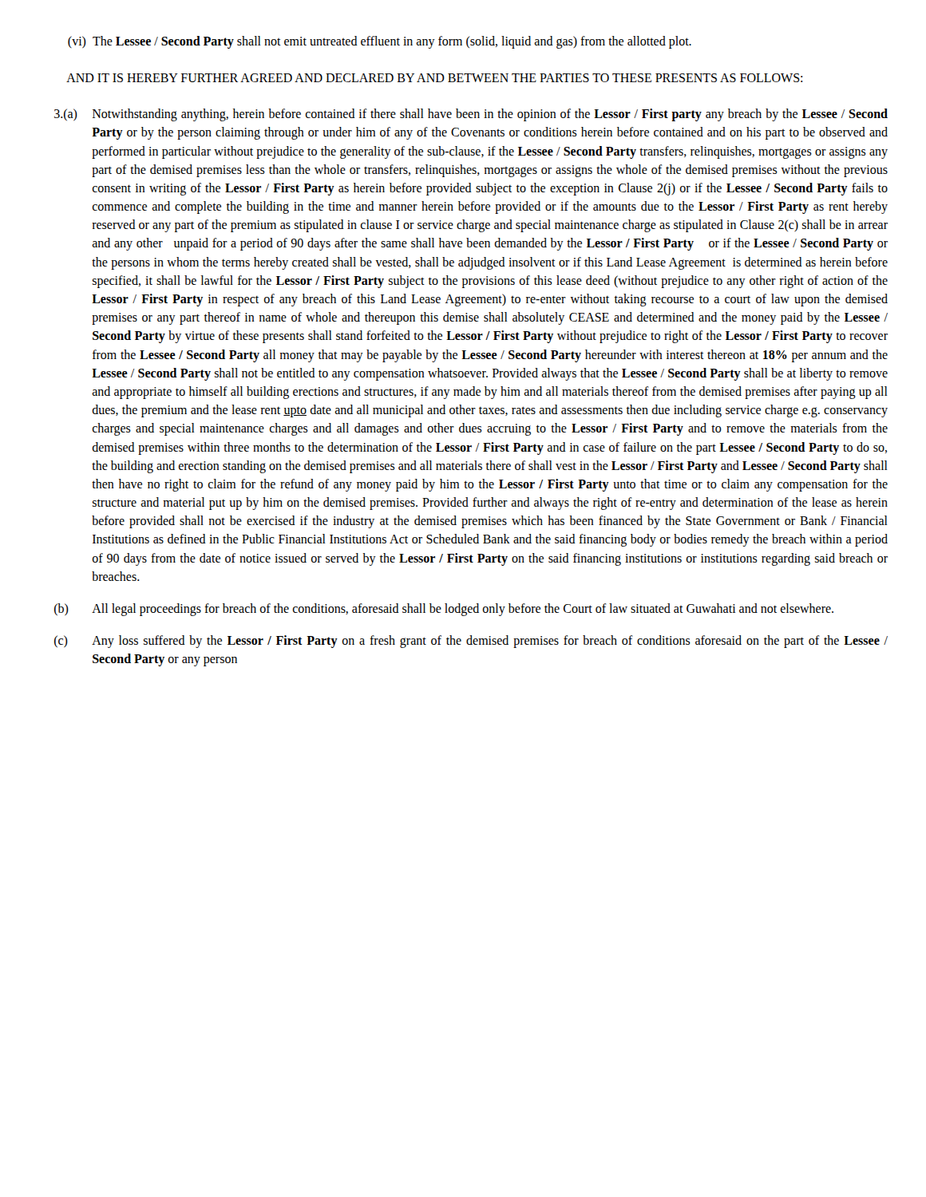(vi) The Lessee / Second Party shall not emit untreated effluent in any form (solid, liquid and gas) from the allotted plot.
AND IT IS HEREBY FURTHER AGREED AND DECLARED BY AND BETWEEN THE PARTIES TO THESE PRESENTS AS FOLLOWS:
3.(a)
Notwithstanding anything, herein before contained if there shall have been in the opinion of the Lessor / First party any breach by the Lessee / Second Party or by the person claiming through or under him of any of the Covenants or conditions herein before contained and on his part to be observed and performed in particular without prejudice to the generality of the sub-clause, if the Lessee / Second Party transfers, relinquishes, mortgages or assigns any part of the demised premises less than the whole or transfers, relinquishes, mortgages or assigns the whole of the demised premises without the previous consent in writing of the Lessor / First Party as herein before provided subject to the exception in Clause 2(j) or if the Lessee / Second Party fails to commence and complete the building in the time and manner herein before provided or if the amounts due to the Lessor / First Party as rent hereby reserved or any part of the premium as stipulated in clause I or service charge and special maintenance charge as stipulated in Clause 2(c) shall be in arrear and any other unpaid for a period of 90 days after the same shall have been demanded by the Lessor / First Party or if the Lessee / Second Party or the persons in whom the terms hereby created shall be vested, shall be adjudged insolvent or if this Land Lease Agreement is determined as herein before specified, it shall be lawful for the Lessor / First Party subject to the provisions of this lease deed (without prejudice to any other right of action of the Lessor / First Party in respect of any breach of this Land Lease Agreement) to re-enter without taking recourse to a court of law upon the demised premises or any part thereof in name of whole and thereupon this demise shall absolutely CEASE and determined and the money paid by the Lessee / Second Party by virtue of these presents shall stand forfeited to the Lessor / First Party without prejudice to right of the Lessor / First Party to recover from the Lessee / Second Party all money that may be payable by the Lessee / Second Party hereunder with interest thereon at 18% per annum and the Lessee / Second Party shall not be entitled to any compensation whatsoever. Provided always that the Lessee / Second Party shall be at liberty to remove and appropriate to himself all building erections and structures, if any made by him and all materials thereof from the demised premises after paying up all dues, the premium and the lease rent upto date and all municipal and other taxes, rates and assessments then due including service charge e.g. conservancy charges and special maintenance charges and all damages and other dues accruing to the Lessor / First Party and to remove the materials from the demised premises within three months to the determination of the Lessor / First Party and in case of failure on the part Lessee / Second Party to do so, the building and erection standing on the demised premises and all materials there of shall vest in the Lessor / First Party and Lessee / Second Party shall then have no right to claim for the refund of any money paid by him to the Lessor / First Party unto that time or to claim any compensation for the structure and material put up by him on the demised premises. Provided further and always the right of re-entry and determination of the lease as herein before provided shall not be exercised if the industry at the demised premises which has been financed by the State Government or Bank / Financial Institutions as defined in the Public Financial Institutions Act or Scheduled Bank and the said financing body or bodies remedy the breach within a period of 90 days from the date of notice issued or served by the Lessor / First Party on the said financing institutions or institutions regarding said breach or breaches.
(b)
All legal proceedings for breach of the conditions, aforesaid shall be lodged only before the Court of law situated at Guwahati and not elsewhere.
(c)
Any loss suffered by the Lessor / First Party on a fresh grant of the demised premises for breach of conditions aforesaid on the part of the Lessee / Second Party or any person